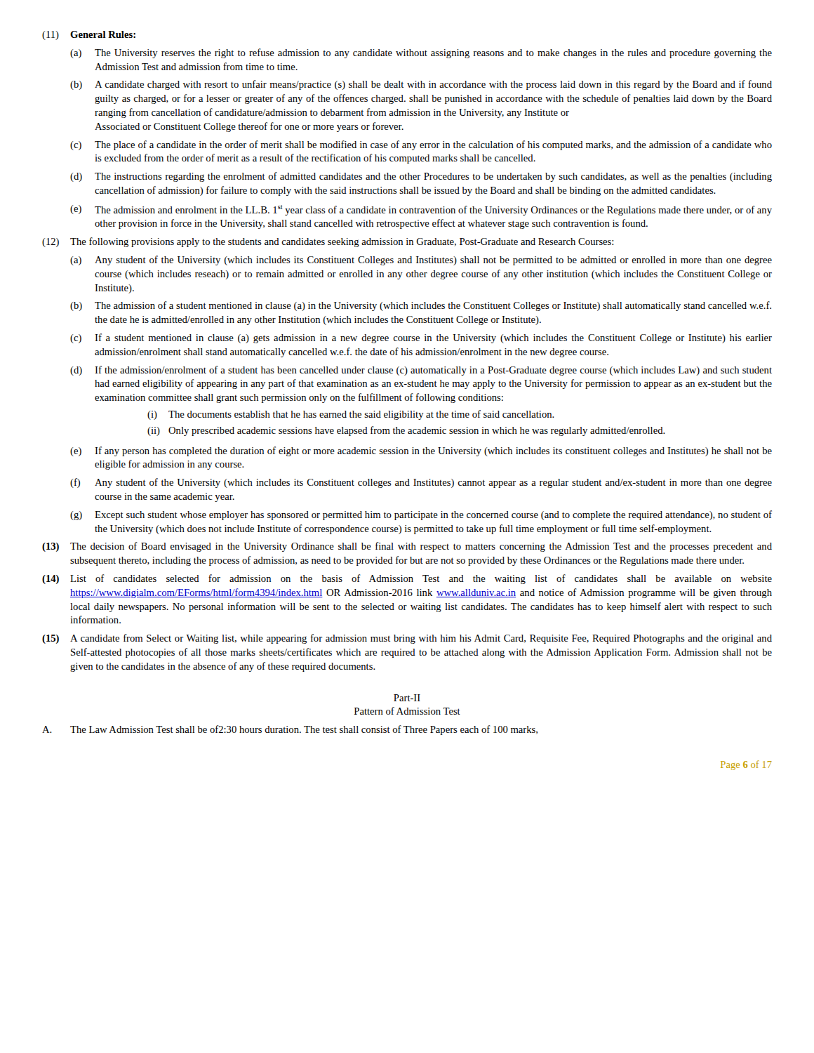(11)
General Rules:
(a)
The University reserves the right to refuse admission to any candidate without assigning reasons and to make changes in the rules and procedure governing the Admission Test and admission from time to time.
(b)
A candidate charged with resort to unfair means/practice (s) shall be dealt with in accordance with the process laid down in this regard by the Board and if found guilty as charged, or for a lesser or greater of any of the offences charged. shall be punished in accordance with the schedule of penalties laid down by the Board ranging from cancellation of candidature/admission to debarment from admission in the University, any Institute or
Associated or Constituent College thereof for one or more years or forever.
(c)
The place of a candidate in the order of merit shall be modified in case of any error in the calculation of his computed marks, and the admission of a candidate who is excluded from the order of merit as a result of the rectification of his computed marks shall be cancelled.
(d)
The instructions regarding the enrolment of admitted candidates and the other Procedures to be undertaken by such candidates, as well as the penalties (including cancellation of admission) for failure to comply with the said instructions shall be issued by the Board and shall be binding on the admitted candidates.
(e)
The admission and enrolment in the LL.B. 1st year class of a candidate in contravention of the University Ordinances or the Regulations made there under, or of any other provision in force in the University, shall stand cancelled with retrospective effect at whatever stage such contravention is found.
(12)
The following provisions apply to the students and candidates seeking admission in Graduate, Post-Graduate and Research Courses:
(a)
Any student of the University (which includes its Constituent Colleges and Institutes) shall not be permitted to be admitted or enrolled in more than one degree course (which includes reseach) or to remain admitted or enrolled in any other degree course of any other institution (which includes the Constituent College or Institute).
(b)
The admission of a student mentioned in clause (a) in the University (which includes the Constituent Colleges or Institute) shall automatically stand cancelled w.e.f. the date he is admitted/enrolled in any other Institution (which includes the Constituent College or Institute).
(c)
If a student mentioned in clause (a) gets admission in a new degree course in the University (which includes the Constituent College or Institute) his earlier admission/enrolment shall stand automatically cancelled w.e.f. the date of his admission/enrolment in the new degree course.
(d)
If the admission/enrolment of a student has been cancelled under clause (c) automatically in a Post-Graduate degree course (which includes Law) and such student had earned eligibility of appearing in any part of that examination as an ex-student he may apply to the University for permission to appear as an ex-student but the examination committee shall grant such permission only on the fulfillment of following conditions:
(i)
The documents establish that he has earned the said eligibility at the time of said cancellation.
(ii)
Only prescribed academic sessions have elapsed from the academic session in which he was regularly admitted/enrolled.
(e)
If any person has completed the duration of eight or more academic session in the University (which includes its constituent colleges and Institutes) he shall not be eligible for admission in any course.
(f)
Any student of the University (which includes its Constituent colleges and Institutes) cannot appear as a regular student and/ex-student in more than one degree course in the same academic year.
(g)
Except such student whose employer has sponsored or permitted him to participate in the concerned course (and to complete the required attendance), no student of the University (which does not include Institute of correspondence course) is permitted to take up full time employment or full time self-employment.
(13)
The decision of Board envisaged in the University Ordinance shall be final with respect to matters concerning the Admission Test and the processes precedent and subsequent thereto, including the process of admission, as need to be provided for but are not so provided by these Ordinances or the Regulations made there under.
(14)
List of candidates selected for admission on the basis of Admission Test and the waiting list of candidates shall be available on website https://www.digialm.com/EForms/html/form4394/index.html OR Admission-2016 link www.allduniv.ac.in and notice of Admission programme will be given through local daily newspapers. No personal information will be sent to the selected or waiting list candidates. The candidates has to keep himself alert with respect to such information.
(15)
A candidate from Select or Waiting list, while appearing for admission must bring with him his Admit Card, Requisite Fee, Required Photographs and the original and Self-attested photocopies of all those marks sheets/certificates which are required to be attached along with the Admission Application Form. Admission shall not be given to the candidates in the absence of any of these required documents.
Part-II
Pattern of Admission Test
A.
The Law Admission Test shall be of2:30 hours duration. The test shall consist of Three Papers each of 100 marks,
Page 6 of 17